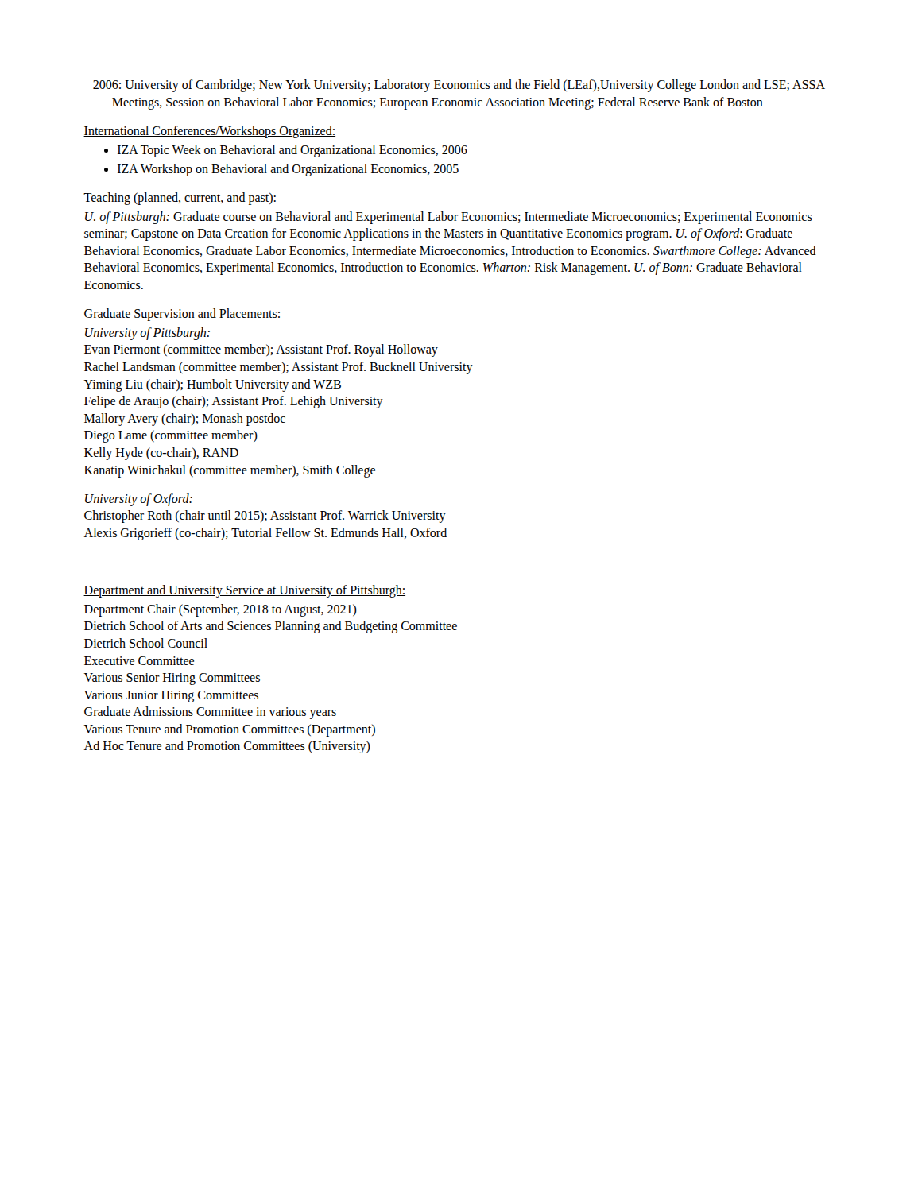2006: University of Cambridge; New York University; Laboratory Economics and the Field (LEaf),University College London and LSE; ASSA Meetings, Session on Behavioral Labor Economics; European Economic Association Meeting; Federal Reserve Bank of Boston
International Conferences/Workshops Organized:
IZA Topic Week on Behavioral and Organizational Economics, 2006
IZA Workshop on Behavioral and Organizational Economics, 2005
Teaching (planned, current, and past):
U. of Pittsburgh: Graduate course on Behavioral and Experimental Labor Economics; Intermediate Microeconomics; Experimental Economics seminar; Capstone on Data Creation for Economic Applications in the Masters in Quantitative Economics program. U. of Oxford: Graduate Behavioral Economics, Graduate Labor Economics, Intermediate Microeconomics, Introduction to Economics. Swarthmore College: Advanced Behavioral Economics, Experimental Economics, Introduction to Economics. Wharton: Risk Management. U. of Bonn: Graduate Behavioral Economics.
Graduate Supervision and Placements:
University of Pittsburgh:
Evan Piermont (committee member); Assistant Prof. Royal Holloway
Rachel Landsman (committee member); Assistant Prof. Bucknell University
Yiming Liu (chair); Humbolt University and WZB
Felipe de Araujo (chair); Assistant Prof. Lehigh University
Mallory Avery (chair); Monash postdoc
Diego Lame (committee member)
Kelly Hyde (co-chair), RAND
Kanatip Winichakul (committee member), Smith College
University of Oxford:
Christopher Roth (chair until 2015); Assistant Prof. Warrick University
Alexis Grigorieff (co-chair); Tutorial Fellow St. Edmunds Hall, Oxford
Department and University Service at University of Pittsburgh:
Department Chair (September, 2018 to August, 2021)
Dietrich School of Arts and Sciences Planning and Budgeting Committee
Dietrich School Council
Executive Committee
Various Senior Hiring Committees
Various Junior Hiring Committees
Graduate Admissions Committee in various years
Various Tenure and Promotion Committees (Department)
Ad Hoc Tenure and Promotion Committees (University)